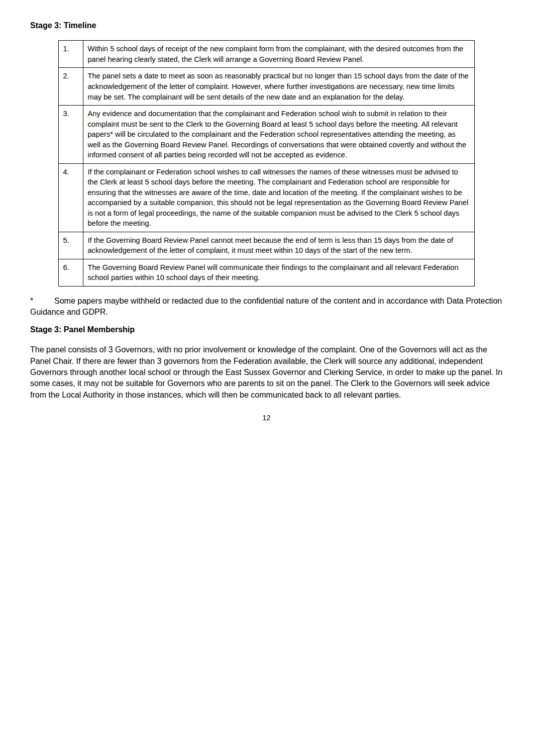Stage 3: Timeline
| 1. | Within 5 school days of receipt of the new complaint form from the complainant, with the desired outcomes from the panel hearing clearly stated, the Clerk will arrange a Governing Board Review Panel. |
| 2. | The panel sets a date to meet as soon as reasonably practical but no longer than 15 school days from the date of the acknowledgement of the letter of complaint. However, where further investigations are necessary, new time limits may be set. The complainant will be sent details of the new date and an explanation for the delay. |
| 3. | Any evidence and documentation that the complainant and Federation school wish to submit in relation to their complaint must be sent to the Clerk to the Governing Board at least 5 school days before the meeting. All relevant papers* will be circulated to the complainant and the Federation school representatives attending the meeting, as well as the Governing Board Review Panel. Recordings of conversations that were obtained covertly and without the informed consent of all parties being recorded will not be accepted as evidence. |
| 4. | If the complainant or Federation school wishes to call witnesses the names of these witnesses must be advised to the Clerk at least 5 school days before the meeting. The complainant and Federation school are responsible for ensuring that the witnesses are aware of the time, date and location of the meeting. If the complainant wishes to be accompanied by a suitable companion, this should not be legal representation as the Governing Board Review Panel is not a form of legal proceedings, the name of the suitable companion must be advised to the Clerk 5 school days before the meeting. |
| 5. | If the Governing Board Review Panel cannot meet because the end of term is less than 15 days from the date of acknowledgement of the letter of complaint, it must meet within 10 days of the start of the new term. |
| 6. | The Governing Board Review Panel will communicate their findings to the complainant and all relevant Federation school parties within 10 school days of their meeting. |
*Some papers maybe withheld or redacted due to the confidential nature of the content and in accordance with Data Protection Guidance and GDPR.
Stage 3: Panel Membership
The panel consists of 3 Governors, with no prior involvement or knowledge of the complaint. One of the Governors will act as the Panel Chair. If there are fewer than 3 governors from the Federation available, the Clerk will source any additional, independent Governors through another local school or through the East Sussex Governor and Clerking Service, in order to make up the panel. In some cases, it may not be suitable for Governors who are parents to sit on the panel. The Clerk to the Governors will seek advice from the Local Authority in those instances, which will then be communicated back to all relevant parties.
12